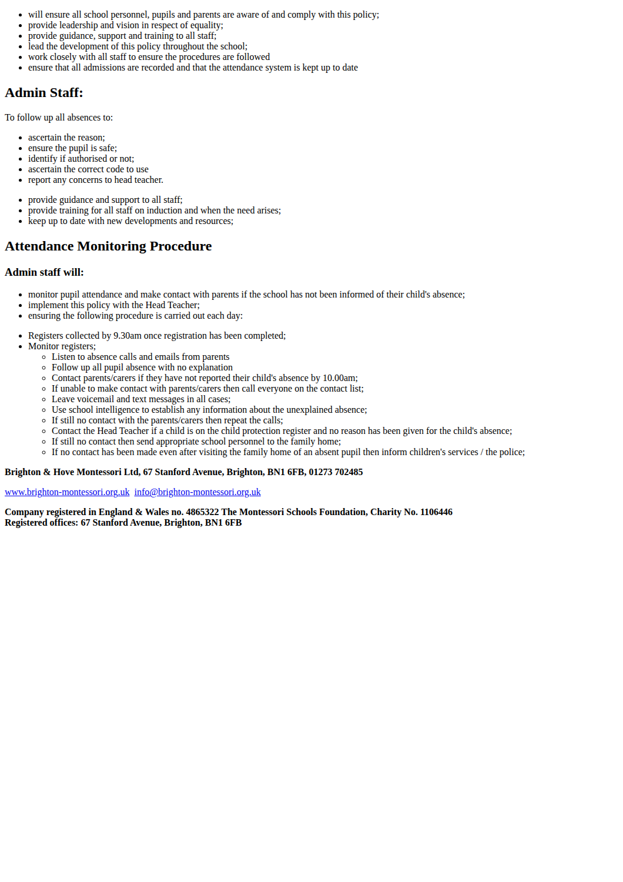will ensure all school personnel, pupils and parents are aware of and comply with this policy;
provide leadership and vision in respect of equality;
provide guidance, support and training to all staff;
lead the development of this policy throughout the school;
work closely with all staff to ensure the procedures are followed
ensure that all admissions are recorded and that the attendance system is kept up to date
Admin Staff:
To follow up all absences to:
ascertain the reason;
ensure the pupil is safe;
identify if authorised or not;
ascertain the correct code to use
report any concerns to head teacher.
provide guidance and support to all staff;
provide training for all staff on induction and when the need arises;
keep up to date with new developments and resources;
Attendance Monitoring Procedure
Admin staff will:
monitor pupil attendance and make contact with parents if the school has not been informed of their child's absence;
implement this policy with the Head Teacher;
ensuring the following procedure is carried out each day:
Registers collected by 9.30am once registration has been completed;
Monitor registers;
Listen to absence calls and emails from parents
Follow up all pupil absence with no explanation
Contact parents/carers if they have not reported their child's absence by 10.00am;
If unable to make contact with parents/carers then call everyone on the contact list;
Leave voicemail and text messages in all cases;
Use school intelligence to establish any information about the unexplained absence;
If still no contact with the parents/carers then repeat the calls;
Contact the Head Teacher if a child is on the child protection register and no reason has been given for the child's absence;
If still no contact then send appropriate school personnel to the family home;
If no contact has been made even after visiting the family home of an absent pupil then inform children's services / the police;
Brighton & Hove Montessori Ltd, 67 Stanford Avenue, Brighton, BN1 6FB, 01273 702485
www.brighton-montessori.org.uk info@brighton-montessori.org.uk
Company registered in England & Wales no. 4865322 The Montessori Schools Foundation, Charity No. 1106446
Registered offices: 67 Stanford Avenue, Brighton, BN1 6FB